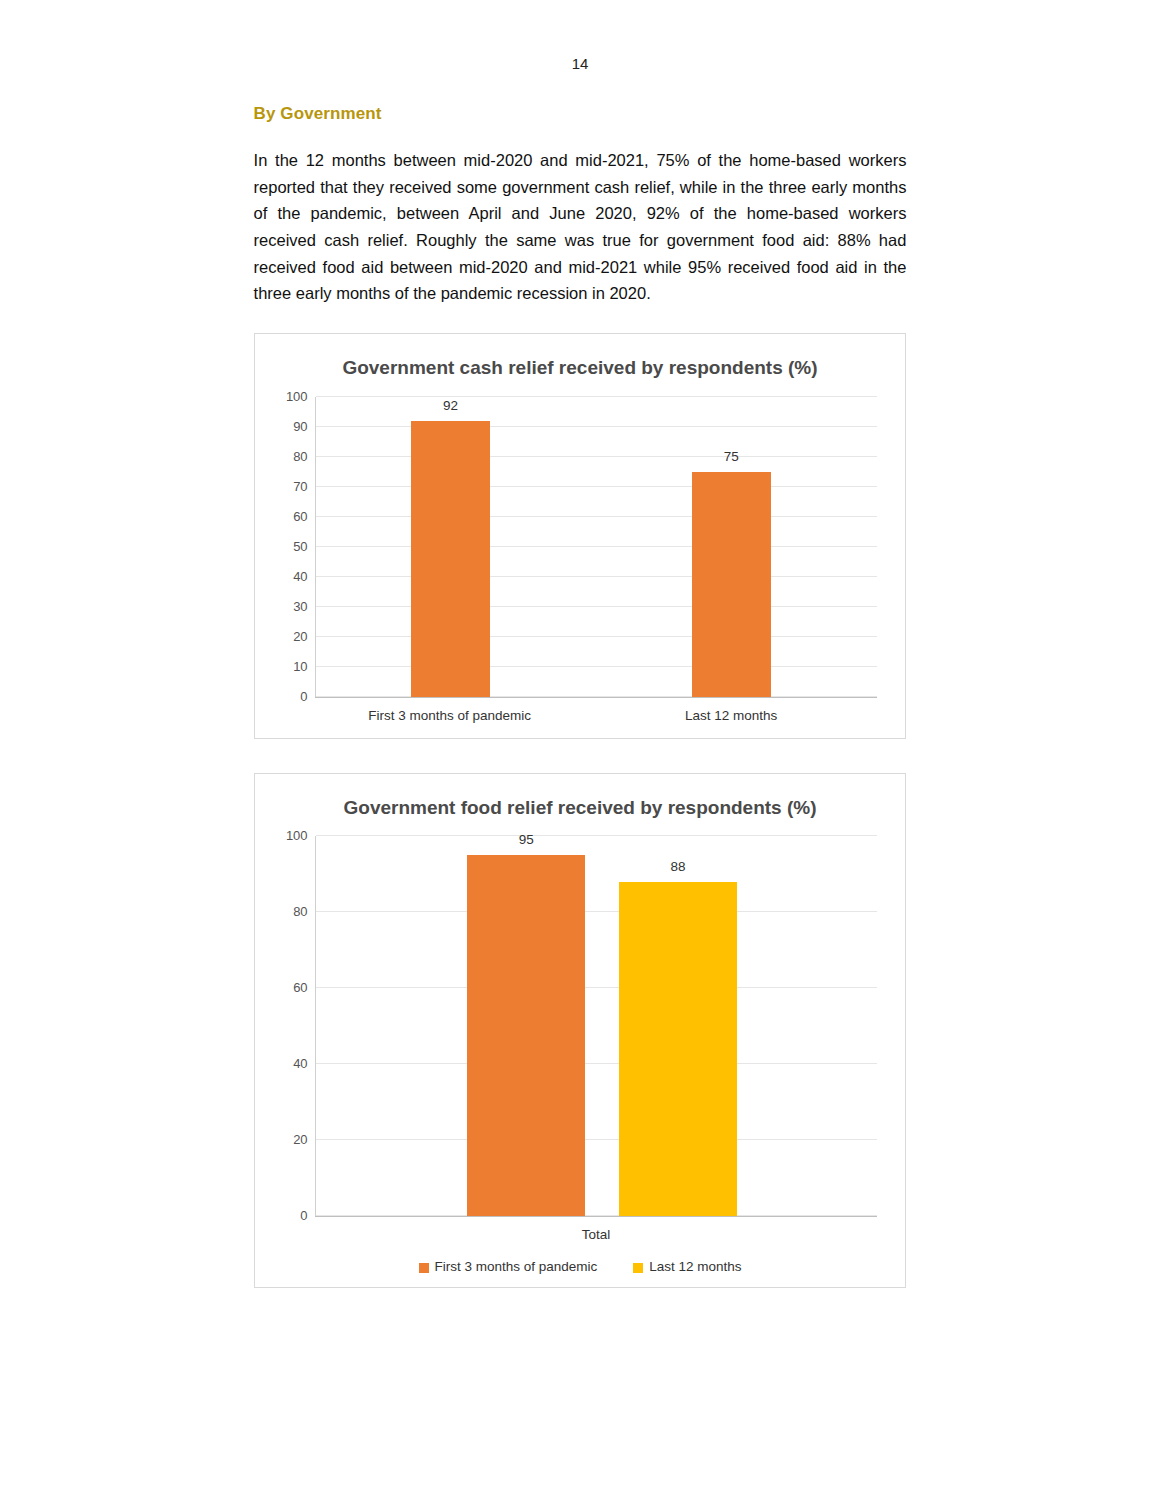14
By Government
In the 12 months between mid-2020 and mid-2021, 75% of the home-based workers reported that they received some government cash relief, while in the three early months of the pandemic, between April and June 2020, 92% of the home-based workers received cash relief. Roughly the same was true for government food aid: 88% had received food aid between mid-2020 and mid-2021 while 95% received food aid in the three early months of the pandemic recession in 2020.
Government cash relief received by respondents (%)
0
10
20
30
40
50
60
70
80
90
100
92
75
First 3 months of pandemic
Last 12 months
Government food relief received by respondents (%)
0
20
40
60
80
100
95
88
Total
First 3 months of pandemic Last 12 months